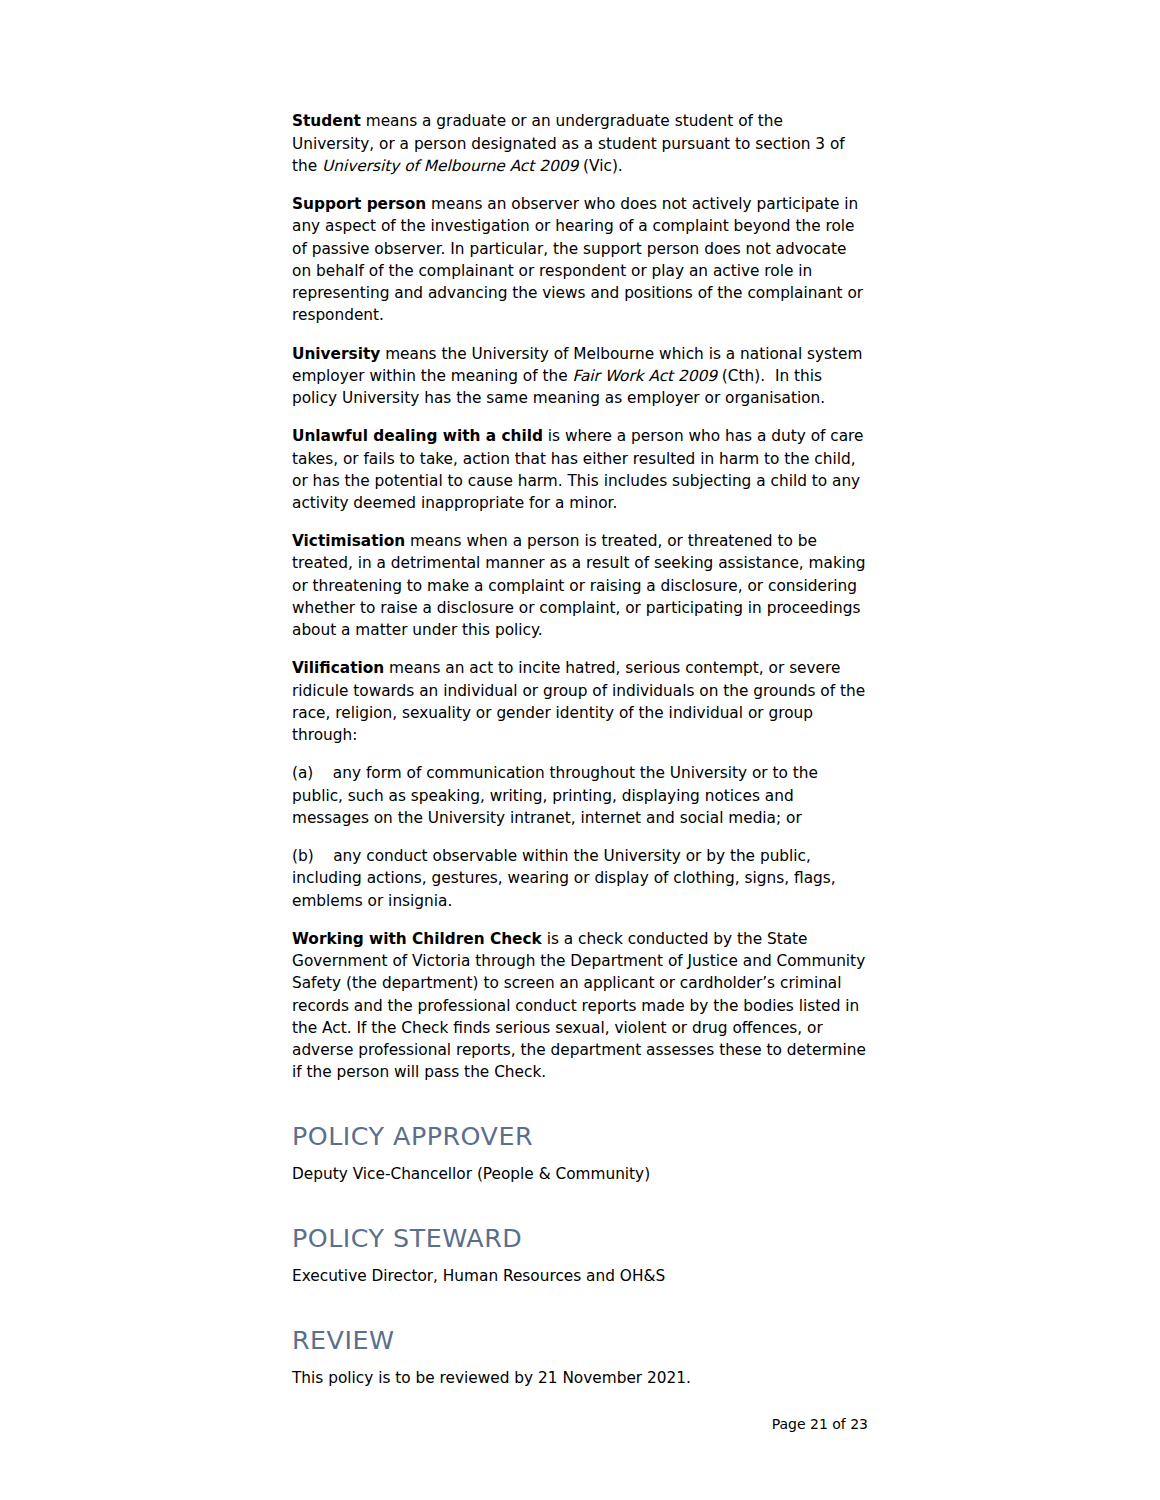Student means a graduate or an undergraduate student of the University, or a person designated as a student pursuant to section 3 of the University of Melbourne Act 2009 (Vic).
Support person means an observer who does not actively participate in any aspect of the investigation or hearing of a complaint beyond the role of passive observer. In particular, the support person does not advocate on behalf of the complainant or respondent or play an active role in representing and advancing the views and positions of the complainant or respondent.
University means the University of Melbourne which is a national system employer within the meaning of the Fair Work Act 2009 (Cth). In this policy University has the same meaning as employer or organisation.
Unlawful dealing with a child is where a person who has a duty of care takes, or fails to take, action that has either resulted in harm to the child, or has the potential to cause harm. This includes subjecting a child to any activity deemed inappropriate for a minor.
Victimisation means when a person is treated, or threatened to be treated, in a detrimental manner as a result of seeking assistance, making or threatening to make a complaint or raising a disclosure, or considering whether to raise a disclosure or complaint, or participating in proceedings about a matter under this policy.
Vilification means an act to incite hatred, serious contempt, or severe ridicule towards an individual or group of individuals on the grounds of the race, religion, sexuality or gender identity of the individual or group through:
(a) any form of communication throughout the University or to the public, such as speaking, writing, printing, displaying notices and messages on the University intranet, internet and social media; or
(b) any conduct observable within the University or by the public, including actions, gestures, wearing or display of clothing, signs, flags, emblems or insignia.
Working with Children Check is a check conducted by the State Government of Victoria through the Department of Justice and Community Safety (the department) to screen an applicant or cardholder’s criminal records and the professional conduct reports made by the bodies listed in the Act. If the Check finds serious sexual, violent or drug offences, or adverse professional reports, the department assesses these to determine if the person will pass the Check.
POLICY APPROVER
Deputy Vice-Chancellor (People & Community)
POLICY STEWARD
Executive Director, Human Resources and OH&S
REVIEW
This policy is to be reviewed by 21 November 2021.
Page 21 of 23